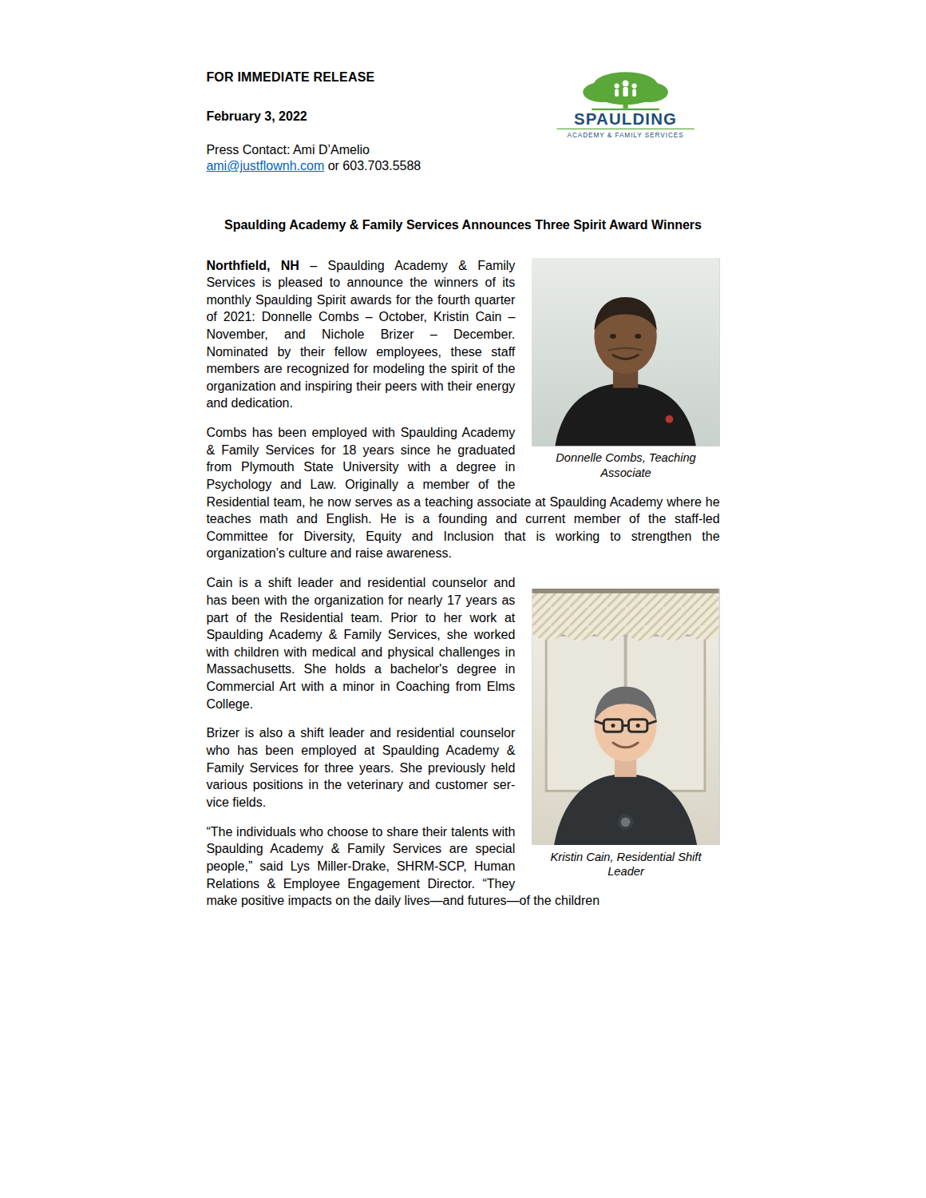FOR IMMEDIATE RELEASE
February 3, 2022
Press Contact: Ami D’Amelio
ami@justflownh.com or 603.703.5588
SPAULDING ACADEMY & FAMILY SERVICES
Spaulding Academy & Family Services Announces Three Spirit Award Winners
Donnelle Combs, Teaching Associate
Northfield, NH – Spaulding Academy & Family Services is pleased to announce the winners of its monthly Spaulding Spirit awards for the fourth quarter of 2021: Donnelle Combs – October, Kristin Cain – November, and Nichole Brizer – December. Nominated by their fellow employees, these staff members are recognized for modeling the spirit of the organization and inspiring their peers with their energy and dedication.
Combs has been employed with Spaulding Academy & Family Services for 18 years since he graduated from Plymouth State University with a degree in Psychology and Law. Originally a member of the Residential team, he now serves as a teaching associate at Spaulding Academy where he teaches math and English. He is a founding and current member of the staff-led Committee for Diversity, Equity and Inclusion that is working to strengthen the organization’s culture and raise awareness.
Kristin Cain, Residential Shift Leader
Cain is a shift leader and residential counselor and has been with the organization for nearly 17 years as part of the Residential team. Prior to her work at Spaulding Academy & Family Services, she worked with children with medical and physical challenges in Massachusetts. She holds a bachelor's degree in Commercial Art with a minor in Coaching from Elms College.
Brizer is also a shift leader and residential counselor who has been employed at Spaulding Academy & Family Services for three years. She previously held various positions in the veterinary and customer service fields.
“The individuals who choose to share their talents with Spaulding Academy & Family Services are special people,” said Lys Miller-Drake, SHRM-SCP, Human Relations & Employee Engagement Director. “They make positive impacts on the daily lives—and futures—of the children